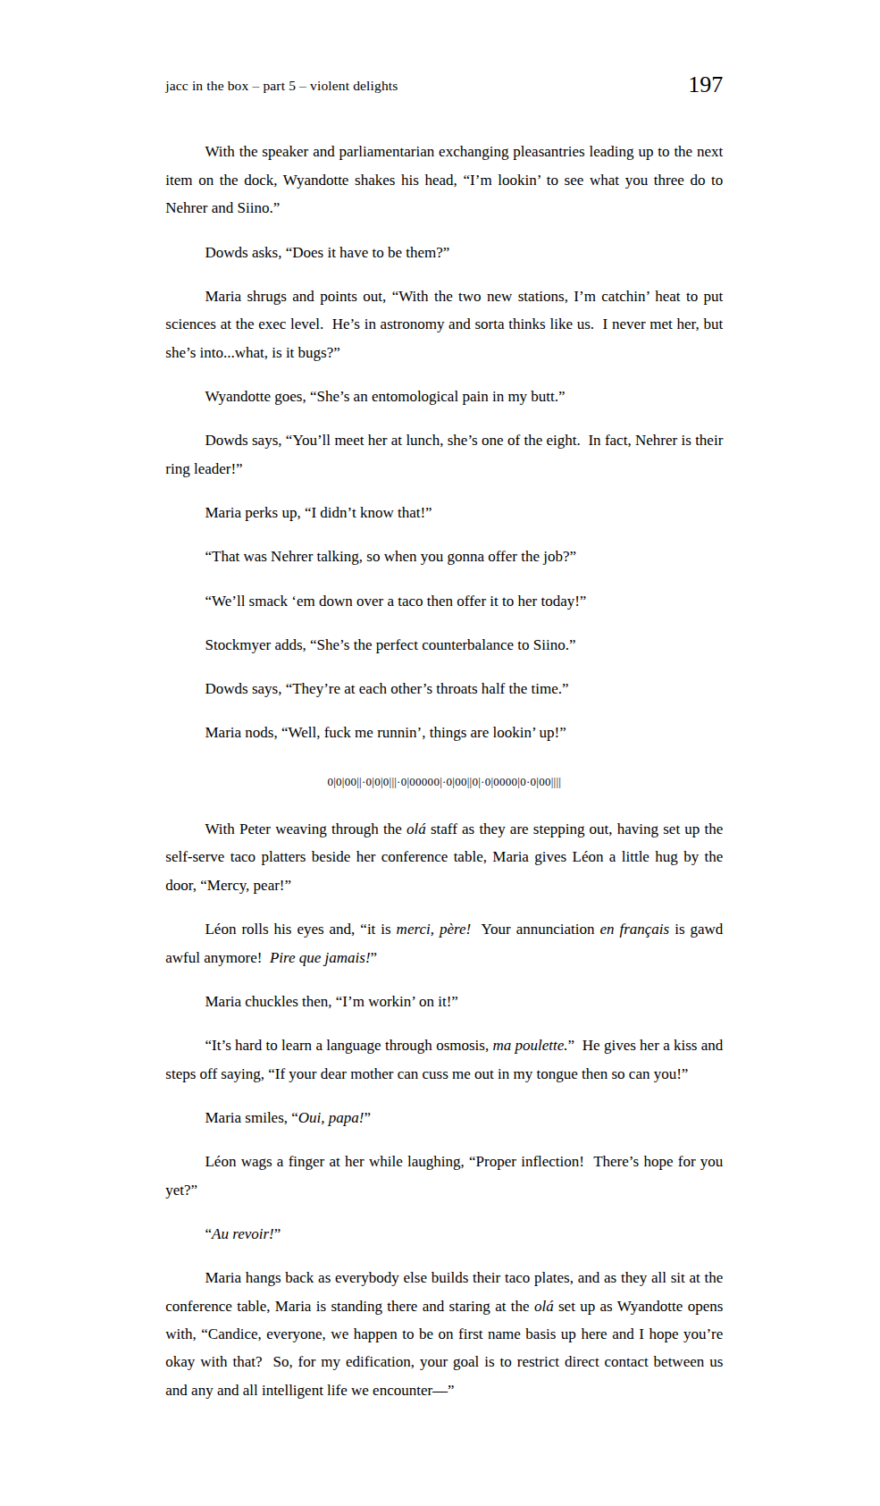jacc in the box – part 5 – violent delights
197
With the speaker and parliamentarian exchanging pleasantries leading up to the next item on the dock, Wyandotte shakes his head, “I’m lookin’ to see what you three do to Nehrer and Siino.”
Dowds asks, “Does it have to be them?”
Maria shrugs and points out, “With the two new stations, I’m catchin’ heat to put sciences at the exec level. He’s in astronomy and sorta thinks like us. I never met her, but she’s into...what, is it bugs?”
Wyandotte goes, “She’s an entomological pain in my butt.”
Dowds says, “You’ll meet her at lunch, she’s one of the eight. In fact, Nehrer is their ring leader!”
Maria perks up, “I didn’t know that!”
“That was Nehrer talking, so when you gonna offer the job?”
“We’ll smack ‘em down over a taco then offer it to her today!”
Stockmyer adds, “She’s the perfect counterbalance to Siino.”
Dowds says, “They’re at each other’s throats half the time.”
Maria nods, “Well, fuck me runnin’, things are lookin’ up!”
0|0|00||·0|0|0|||·0|00000|·0|00||0|·0|0000|0·0|00||||
With Peter weaving through the olá staff as they are stepping out, having set up the self-serve taco platters beside her conference table, Maria gives Léon a little hug by the door, “Mercy, pear!”
Léon rolls his eyes and, “it is merci, père! Your annunciation en français is gawd awful anymore! Pire que jamais!”
Maria chuckles then, “I’m workin’ on it!”
“It’s hard to learn a language through osmosis, ma poulette.” He gives her a kiss and steps off saying, “If your dear mother can cuss me out in my tongue then so can you!”
Maria smiles, “Oui, papa!”
Léon wags a finger at her while laughing, “Proper inflection! There’s hope for you yet?”
“Au revoir!”
Maria hangs back as everybody else builds their taco plates, and as they all sit at the conference table, Maria is standing there and staring at the olá set up as Wyandotte opens with, “Candice, everyone, we happen to be on first name basis up here and I hope you’re okay with that? So, for my edification, your goal is to restrict direct contact between us and any and all intelligent life we encounter—”